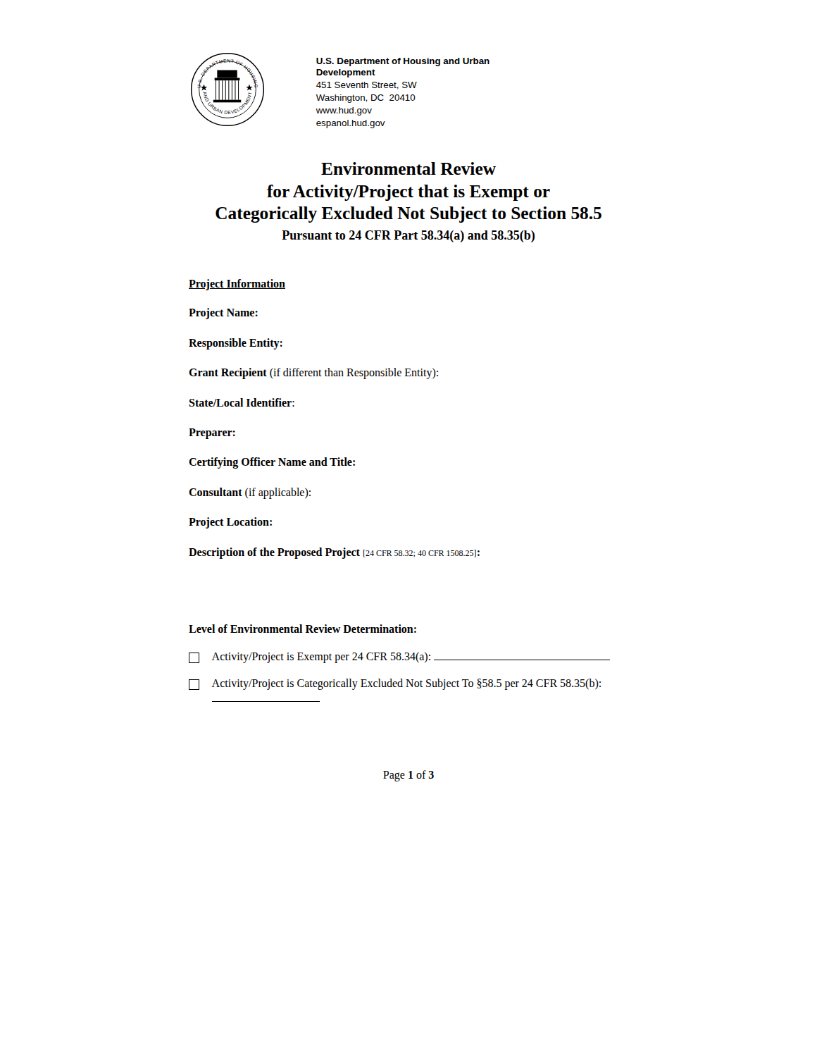U.S. DEPARTMENT OF HOUSING AND URBAN DEVELOPMENT
U.S. Department of Housing and Urban
Development
451 Seventh Street, SW
Washington, DC 20410
www.hud.gov
espanol.hud.gov
Environmental Review
for Activity/Project that is Exempt or
Categorically Excluded Not Subject to Section 58.5
Pursuant to 24 CFR Part 58.34(a) and 58.35(b)
Project Information
Project Name:
Responsible Entity:
Grant Recipient (if different than Responsible Entity):
State/Local Identifier:
Preparer:
Certifying Officer Name and Title:
Consultant (if applicable):
Project Location:
Description of the Proposed Project [24 CFR 58.32; 40 CFR 1508.25]:
Level of Environmental Review Determination:
Activity/Project is Exempt per 24 CFR 58.34(a):
Activity/Project is Categorically Excluded Not Subject To §58.5 per 24 CFR 58.35(b):
Page 1 of 3